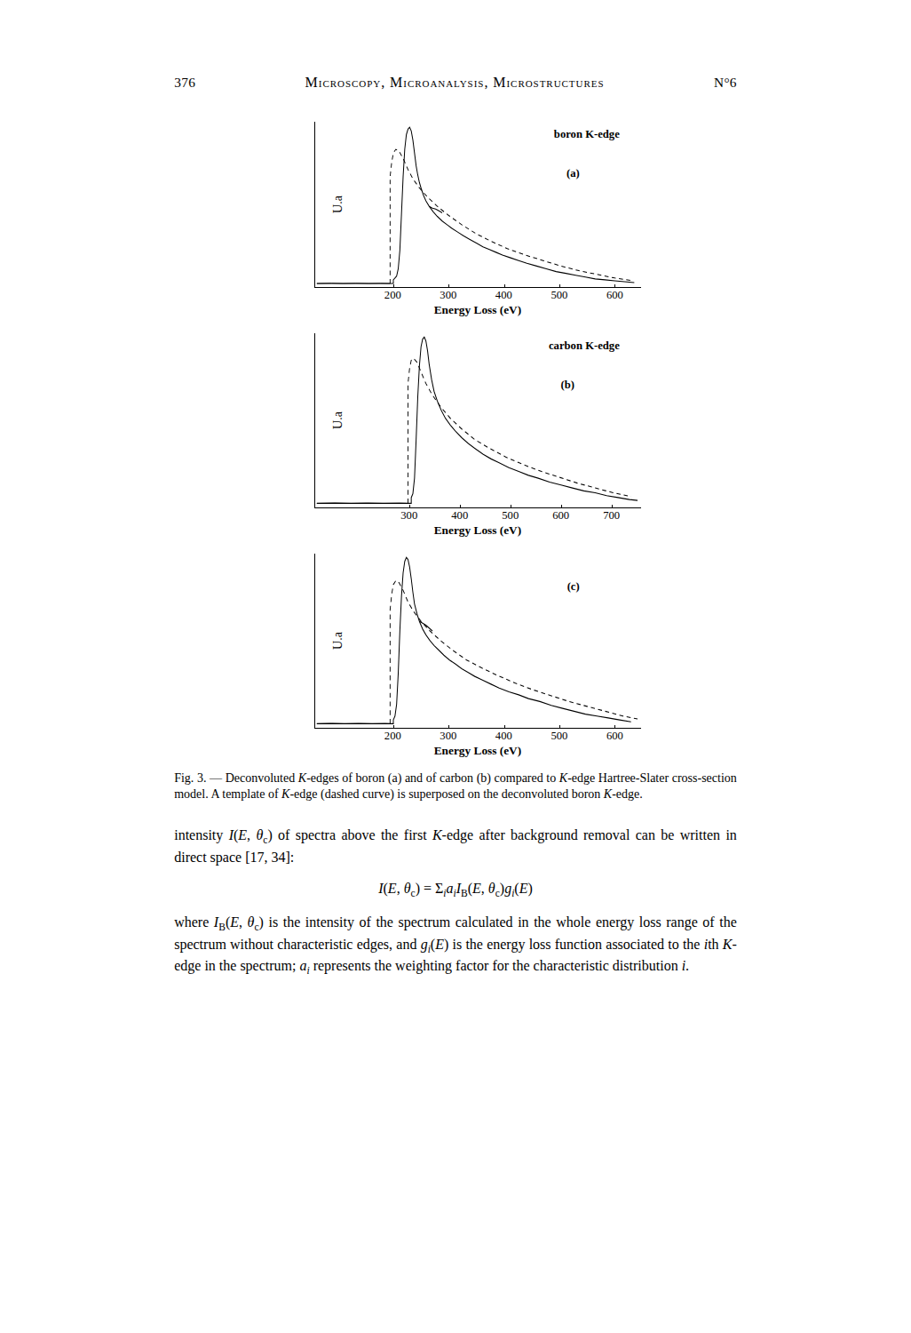376
Microscopy, Microanalysis, Microstructures
N°6
U.a
boron K-edge
(a)
200 300 400 500 600
Energy Loss (eV)
U.a
carbon K-edge
(b)
300 400 500 600 700
Energy Loss (eV)
U.a
(c)
200 300 400 500 600
Energy Loss (eV)
Fig. 3. — Deconvoluted K-edges of boron (a) and of carbon (b) compared to K-edge Hartree-Slater cross-section model. A template of K-edge (dashed curve) is superposed on the deconvoluted boron K-edge.
intensity I(E, θc) of spectra above the first K-edge after background removal can be written in direct space [17, 34]:
I(E, θc) = ΣiaiIB(E, θc)gi(E)
where IB(E, θc) is the intensity of the spectrum calculated in the whole energy loss range of the spectrum without characteristic edges, and gi(E) is the energy loss function associated to the ith K-edge in the spectrum; ai represents the weighting factor for the characteristic distribution i.